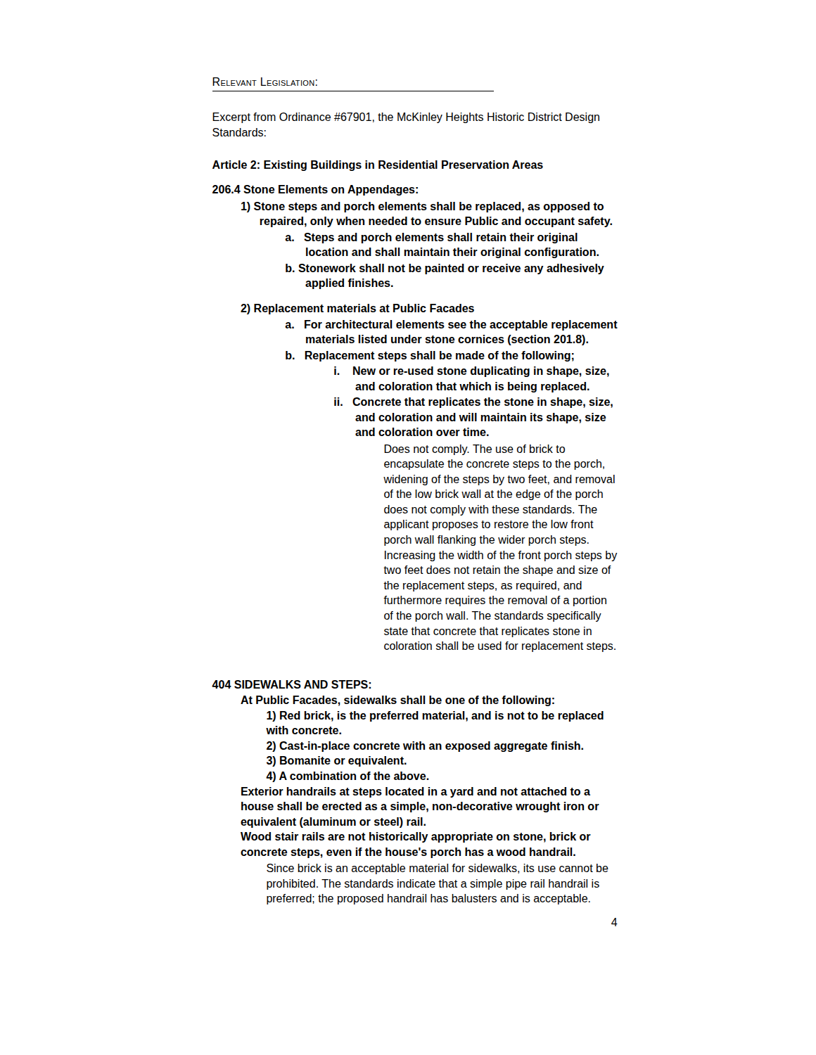Relevant Legislation:
Excerpt from Ordinance #67901, the McKinley Heights Historic District Design Standards:
Article 2: Existing Buildings in Residential Preservation Areas
206.4 Stone Elements on Appendages:
1) Stone steps and porch elements shall be replaced, as opposed to repaired, only when needed to ensure Public and occupant safety.
a. Steps and porch elements shall retain their original location and shall maintain their original configuration.
b. Stonework shall not be painted or receive any adhesively applied finishes.
2) Replacement materials at Public Facades
a. For architectural elements see the acceptable replacement materials listed under stone cornices (section 201.8).
b. Replacement steps shall be made of the following;
i. New or re-used stone duplicating in shape, size, and coloration that which is being replaced.
ii. Concrete that replicates the stone in shape, size, and coloration and will maintain its shape, size and coloration over time.
Does not comply. The use of brick to encapsulate the concrete steps to the porch, widening of the steps by two feet, and removal of the low brick wall at the edge of the porch does not comply with these standards. The applicant proposes to restore the low front porch wall flanking the wider porch steps. Increasing the width of the front porch steps by two feet does not retain the shape and size of the replacement steps, as required, and furthermore requires the removal of a portion of the porch wall. The standards specifically state that concrete that replicates stone in coloration shall be used for replacement steps.
404 SIDEWALKS AND STEPS:
At Public Facades, sidewalks shall be one of the following:
1) Red brick, is the preferred material, and is not to be replaced with concrete.
2) Cast-in-place concrete with an exposed aggregate finish.
3) Bomanite or equivalent.
4) A combination of the above.
Exterior handrails at steps located in a yard and not attached to a house shall be erected as a simple, non-decorative wrought iron or equivalent (aluminum or steel) rail.
Wood stair rails are not historically appropriate on stone, brick or concrete steps, even if the house's porch has a wood handrail.
Since brick is an acceptable material for sidewalks, its use cannot be prohibited. The standards indicate that a simple pipe rail handrail is preferred; the proposed handrail has balusters and is acceptable.
4